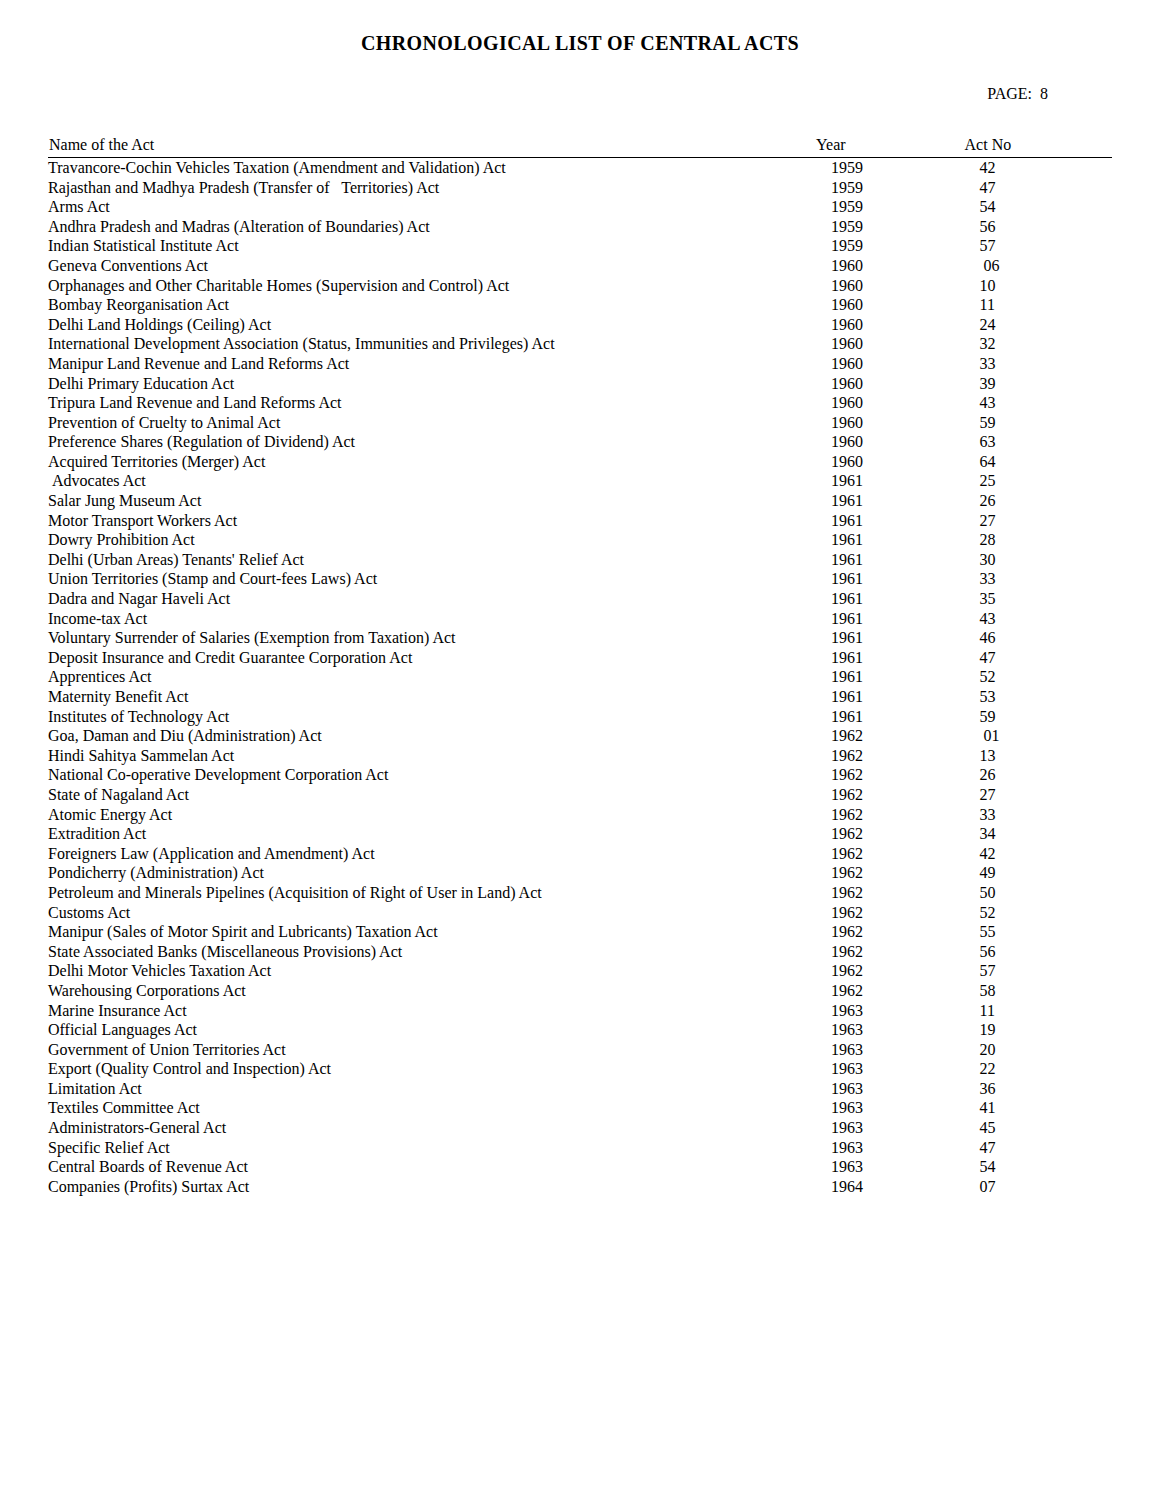CHRONOLOGICAL LIST OF CENTRAL ACTS
PAGE: 8
| Name of the Act | Year | Act No |
| --- | --- | --- |
| Travancore-Cochin Vehicles Taxation (Amendment and Validation) Act | 1959 | 42 |
| Rajasthan and Madhya Pradesh (Transfer of Territories) Act | 1959 | 47 |
| Arms Act | 1959 | 54 |
| Andhra Pradesh and Madras (Alteration of Boundaries) Act | 1959 | 56 |
| Indian Statistical Institute Act | 1959 | 57 |
| Geneva Conventions Act | 1960 | 06 |
| Orphanages and Other Charitable Homes (Supervision and Control) Act | 1960 | 10 |
| Bombay Reorganisation Act | 1960 | 11 |
| Delhi Land Holdings (Ceiling) Act | 1960 | 24 |
| International Development Association (Status, Immunities and Privileges) Act | 1960 | 32 |
| Manipur Land Revenue and Land Reforms Act | 1960 | 33 |
| Delhi Primary Education Act | 1960 | 39 |
| Tripura Land Revenue and Land Reforms Act | 1960 | 43 |
| Prevention of Cruelty to Animal Act | 1960 | 59 |
| Preference Shares (Regulation of Dividend) Act | 1960 | 63 |
| Acquired Territories (Merger) Act | 1960 | 64 |
| Advocates Act | 1961 | 25 |
| Salar Jung Museum Act | 1961 | 26 |
| Motor Transport Workers Act | 1961 | 27 |
| Dowry Prohibition Act | 1961 | 28 |
| Delhi (Urban Areas) Tenants' Relief Act | 1961 | 30 |
| Union Territories (Stamp and Court-fees Laws) Act | 1961 | 33 |
| Dadra and Nagar Haveli Act | 1961 | 35 |
| Income-tax Act | 1961 | 43 |
| Voluntary Surrender of Salaries (Exemption from Taxation) Act | 1961 | 46 |
| Deposit Insurance and Credit Guarantee Corporation Act | 1961 | 47 |
| Apprentices Act | 1961 | 52 |
| Maternity Benefit Act | 1961 | 53 |
| Institutes of Technology Act | 1961 | 59 |
| Goa, Daman and Diu (Administration) Act | 1962 | 01 |
| Hindi Sahitya Sammelan Act | 1962 | 13 |
| National Co-operative Development Corporation Act | 1962 | 26 |
| State of Nagaland Act | 1962 | 27 |
| Atomic Energy Act | 1962 | 33 |
| Extradition Act | 1962 | 34 |
| Foreigners Law (Application and Amendment) Act | 1962 | 42 |
| Pondicherry (Administration) Act | 1962 | 49 |
| Petroleum and Minerals Pipelines (Acquisition of Right of User in Land) Act | 1962 | 50 |
| Customs Act | 1962 | 52 |
| Manipur (Sales of Motor Spirit and Lubricants) Taxation Act | 1962 | 55 |
| State Associated Banks (Miscellaneous Provisions) Act | 1962 | 56 |
| Delhi Motor Vehicles Taxation Act | 1962 | 57 |
| Warehousing Corporations Act | 1962 | 58 |
| Marine Insurance Act | 1963 | 11 |
| Official Languages Act | 1963 | 19 |
| Government of Union Territories Act | 1963 | 20 |
| Export (Quality Control and Inspection) Act | 1963 | 22 |
| Limitation Act | 1963 | 36 |
| Textiles Committee Act | 1963 | 41 |
| Administrators-General Act | 1963 | 45 |
| Specific Relief Act | 1963 | 47 |
| Central Boards of Revenue Act | 1963 | 54 |
| Companies (Profits) Surtax Act | 1964 | 07 |